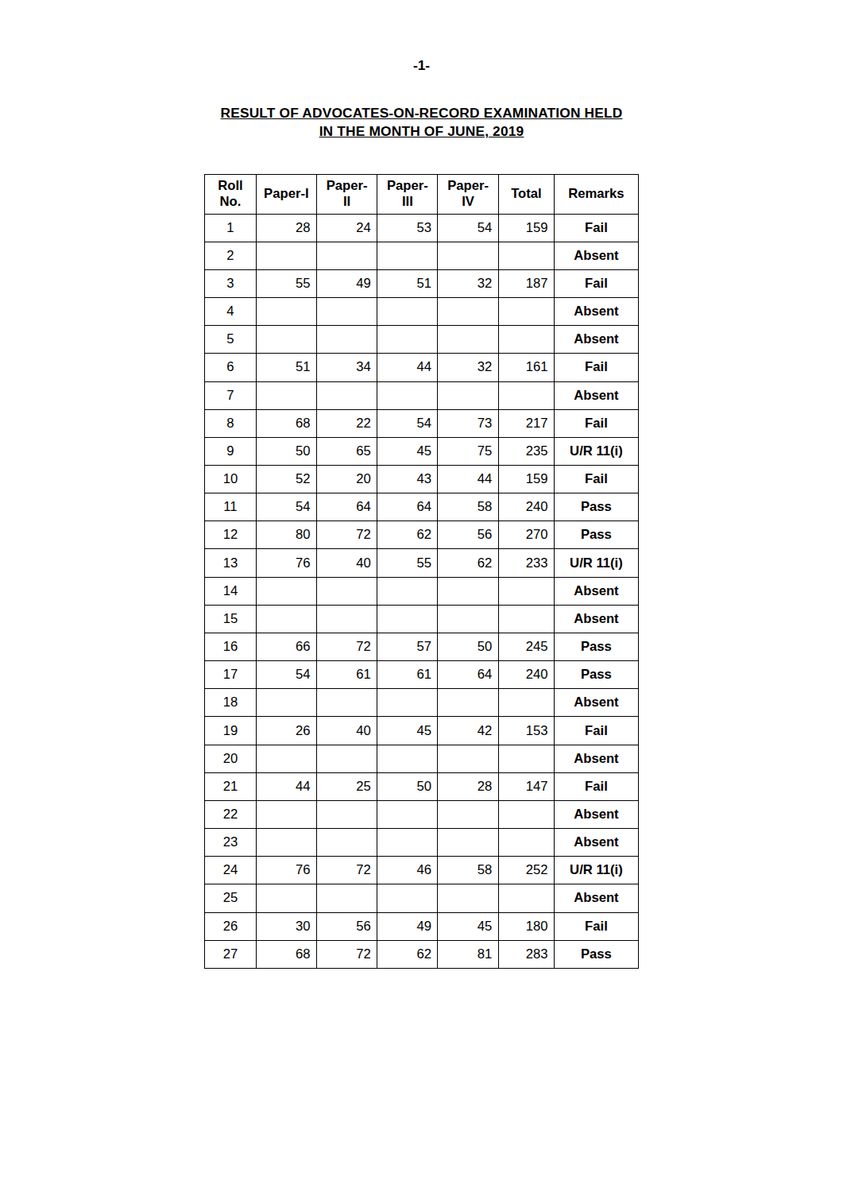-1-
RESULT OF ADVOCATES-ON-RECORD EXAMINATION HELD IN THE MONTH OF JUNE, 2019
| Roll No. | Paper-I | Paper-II | Paper-III | Paper-IV | Total | Remarks |
| --- | --- | --- | --- | --- | --- | --- |
| 1 | 28 | 24 | 53 | 54 | 159 | Fail |
| 2 | | | | | | Absent |
| 3 | 55 | 49 | 51 | 32 | 187 | Fail |
| 4 | | | | | | Absent |
| 5 | | | | | | Absent |
| 6 | 51 | 34 | 44 | 32 | 161 | Fail |
| 7 | | | | | | Absent |
| 8 | 68 | 22 | 54 | 73 | 217 | Fail |
| 9 | 50 | 65 | 45 | 75 | 235 | U/R 11(i) |
| 10 | 52 | 20 | 43 | 44 | 159 | Fail |
| 11 | 54 | 64 | 64 | 58 | 240 | Pass |
| 12 | 80 | 72 | 62 | 56 | 270 | Pass |
| 13 | 76 | 40 | 55 | 62 | 233 | U/R 11(i) |
| 14 | | | | | | Absent |
| 15 | | | | | | Absent |
| 16 | 66 | 72 | 57 | 50 | 245 | Pass |
| 17 | 54 | 61 | 61 | 64 | 240 | Pass |
| 18 | | | | | | Absent |
| 19 | 26 | 40 | 45 | 42 | 153 | Fail |
| 20 | | | | | | Absent |
| 21 | 44 | 25 | 50 | 28 | 147 | Fail |
| 22 | | | | | | Absent |
| 23 | | | | | | Absent |
| 24 | 76 | 72 | 46 | 58 | 252 | U/R 11(i) |
| 25 | | | | | | Absent |
| 26 | 30 | 56 | 49 | 45 | 180 | Fail |
| 27 | 68 | 72 | 62 | 81 | 283 | Pass |